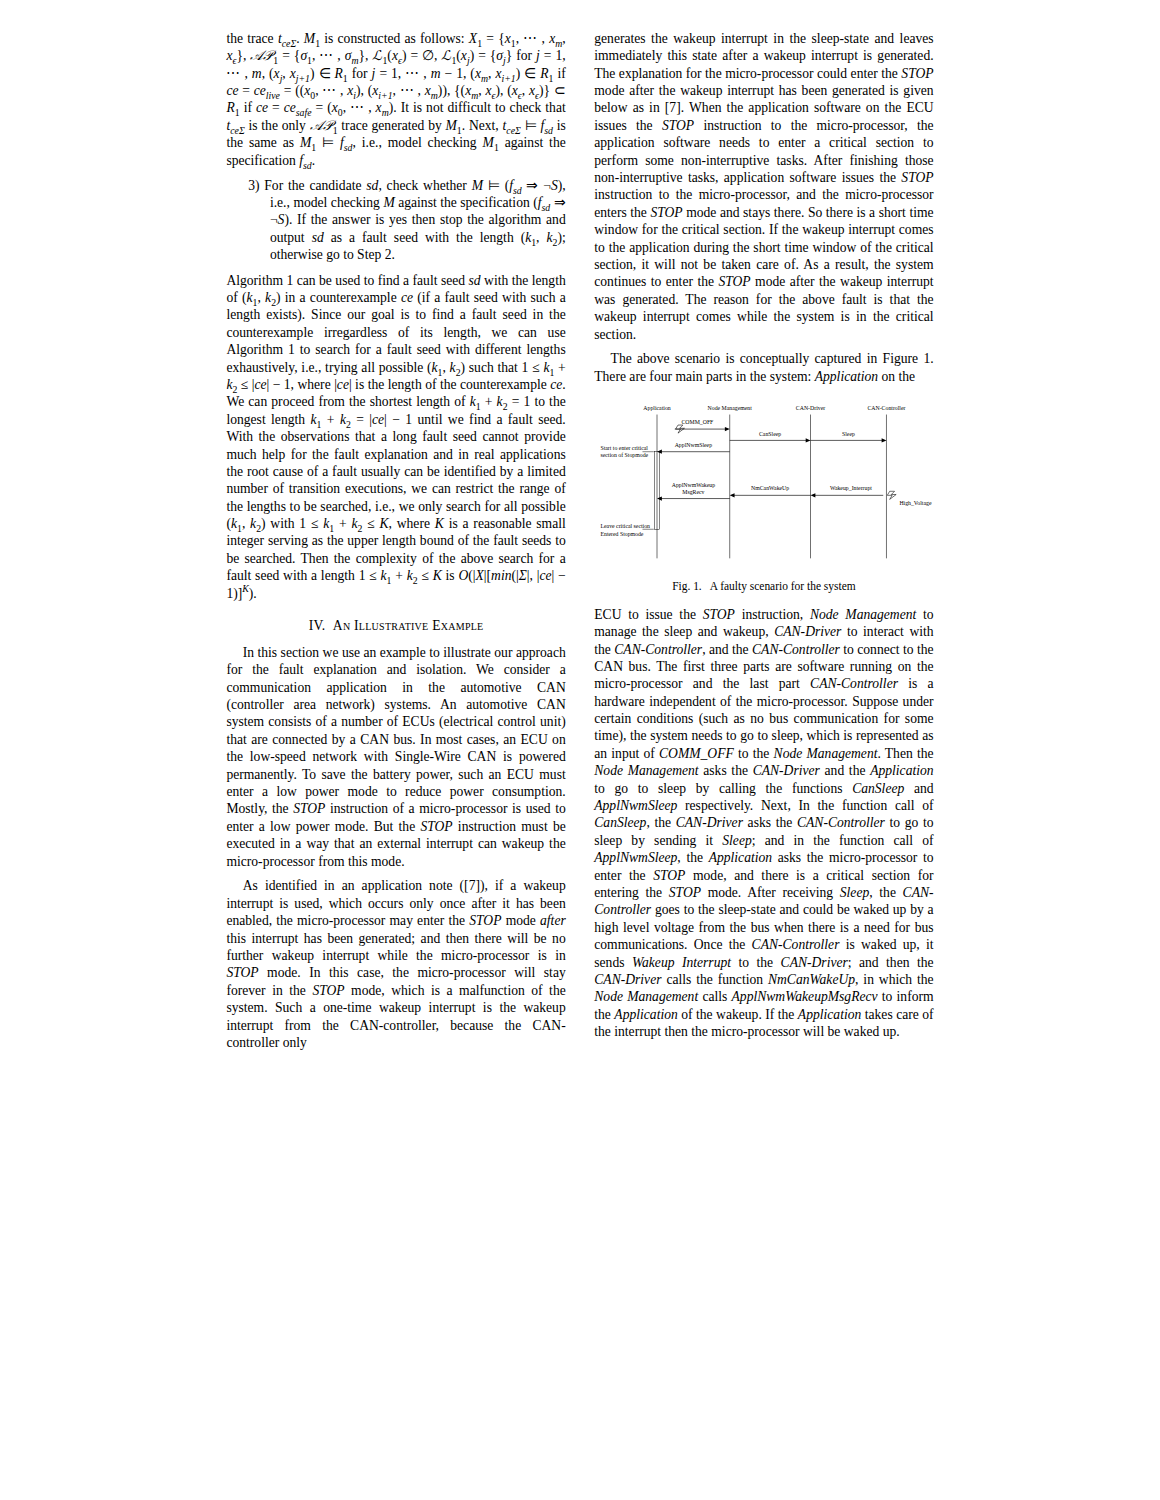the trace tceΣ. M1 is constructed as follows: X1 = {x1, ⋯ , xm, xϵ}, 𝒜𝒫1 = {σ1, ⋯ , σm}, ℒ1(xϵ) = ∅, ℒ1(xj) = {σj} for j = 1, ⋯ , m, (xj, xj+1) ∈ R1 for j = 1, ⋯ , m − 1, (xm, xi+1) ∈ R1 if ce = celive = ((x0, ⋯ , xi), (xi+1, ⋯ , xm)), {(xm, xϵ), (xϵ, xϵ)} ⊂ R1 if ce = cesafe = (x0, ⋯ , xm). It is not difficult to check that tceΣ is the only 𝒜𝒫1 trace generated by M1. Next, tceΣ ⊨ fsd is the same as M1 ⊨ fsd, i.e., model checking M1 against the specification fsd.
3) For the candidate sd, check whether M ⊨ (fsd ⇒ ¬S), i.e., model checking M against the specification (fsd ⇒ ¬S). If the answer is yes then stop the algorithm and output sd as a fault seed with the length (k1, k2); otherwise go to Step 2.
Algorithm 1 can be used to find a fault seed sd with the length of (k1, k2) in a counterexample ce (if a fault seed with such a length exists). Since our goal is to find a fault seed in the counterexample irregardless of its length, we can use Algorithm 1 to search for a fault seed with different lengths exhaustively, i.e., trying all possible (k1, k2) such that 1 ≤ k1 + k2 ≤ |ce| − 1, where |ce| is the length of the counterexample ce. We can proceed from the shortest length of k1 + k2 = 1 to the longest length k1 + k2 = |ce| − 1 until we find a fault seed. With the observations that a long fault seed cannot provide much help for the fault explanation and in real applications the root cause of a fault usually can be identified by a limited number of transition executions, we can restrict the range of the lengths to be searched, i.e., we only search for all possible (k1, k2) with 1 ≤ k1 + k2 ≤ K, where K is a reasonable small integer serving as the upper length bound of the fault seeds to be searched. Then the complexity of the above search for a fault seed with a length 1 ≤ k1 + k2 ≤ K is O(|X|[min(|Σ|, |ce| − 1)]K).
IV. An Illustrative Example
In this section we use an example to illustrate our approach for the fault explanation and isolation. We consider a communication application in the automotive CAN (controller area network) systems. An automotive CAN system consists of a number of ECUs (electrical control unit) that are connected by a CAN bus. In most cases, an ECU on the low-speed network with Single-Wire CAN is powered permanently. To save the battery power, such an ECU must enter a low power mode to reduce power consumption. Mostly, the STOP instruction of a micro-processor is used to enter a low power mode. But the STOP instruction must be executed in a way that an external interrupt can wakeup the micro-processor from this mode.
As identified in an application note ([7]), if a wakeup interrupt is used, which occurs only once after it has been enabled, the micro-processor may enter the STOP mode after this interrupt has been generated; and then there will be no further wakeup interrupt while the micro-processor is in STOP mode. In this case, the micro-processor will stay forever in the STOP mode, which is a malfunction of the system. Such a one-time wakeup interrupt is the wakeup interrupt from the CAN-controller, because the CAN-controller only
generates the wakeup interrupt in the sleep-state and leaves immediately this state after a wakeup interrupt is generated. The explanation for the micro-processor could enter the STOP mode after the wakeup interrupt has been generated is given below as in [7]. When the application software on the ECU issues the STOP instruction to the micro-processor, the application software needs to enter a critical section to perform some non-interruptive tasks. After finishing those non-interruptive tasks, application software issues the STOP instruction to the micro-processor, and the micro-processor enters the STOP mode and stays there. So there is a short time window for the critical section. If the wakeup interrupt comes to the application during the short time window of the critical section, it will not be taken care of. As a result, the system continues to enter the STOP mode after the wakeup interrupt was generated. The reason for the above fault is that the wakeup interrupt comes while the system is in the critical section.
The above scenario is conceptually captured in Figure 1. There are four main parts in the system: Application on the
Application Node Management CAN-Driver CAN-Controller COMM_OFF CanSleep Sleep ApplNwmSleep Start to enter critical section of Stopmode Wakeup_Interrupt High_Voltage NmCanWakeUp ApplNwmWakeup MsgRecv Leave critical section Entered Stopmode
Fig. 1. A faulty scenario for the system
ECU to issue the STOP instruction, Node Management to manage the sleep and wakeup, CAN-Driver to interact with the CAN-Controller, and the CAN-Controller to connect to the CAN bus. The first three parts are software running on the micro-processor and the last part CAN-Controller is a hardware independent of the micro-processor. Suppose under certain conditions (such as no bus communication for some time), the system needs to go to sleep, which is represented as an input of COMM_OFF to the Node Management. Then the Node Management asks the CAN-Driver and the Application to go to sleep by calling the functions CanSleep and ApplNwmSleep respectively. Next, In the function call of CanSleep, the CAN-Driver asks the CAN-Controller to go to sleep by sending it Sleep; and in the function call of ApplNwmSleep, the Application asks the micro-processor to enter the STOP mode, and there is a critical section for entering the STOP mode. After receiving Sleep, the CAN-Controller goes to the sleep-state and could be waked up by a high level voltage from the bus when there is a need for bus communications. Once the CAN-Controller is waked up, it sends Wakeup Interrupt to the CAN-Driver; and then the CAN-Driver calls the function NmCanWakeUp, in which the Node Management calls ApplNwmWakeupMsgRecv to inform the Application of the wakeup. If the Application takes care of the interrupt then the micro-processor will be waked up.